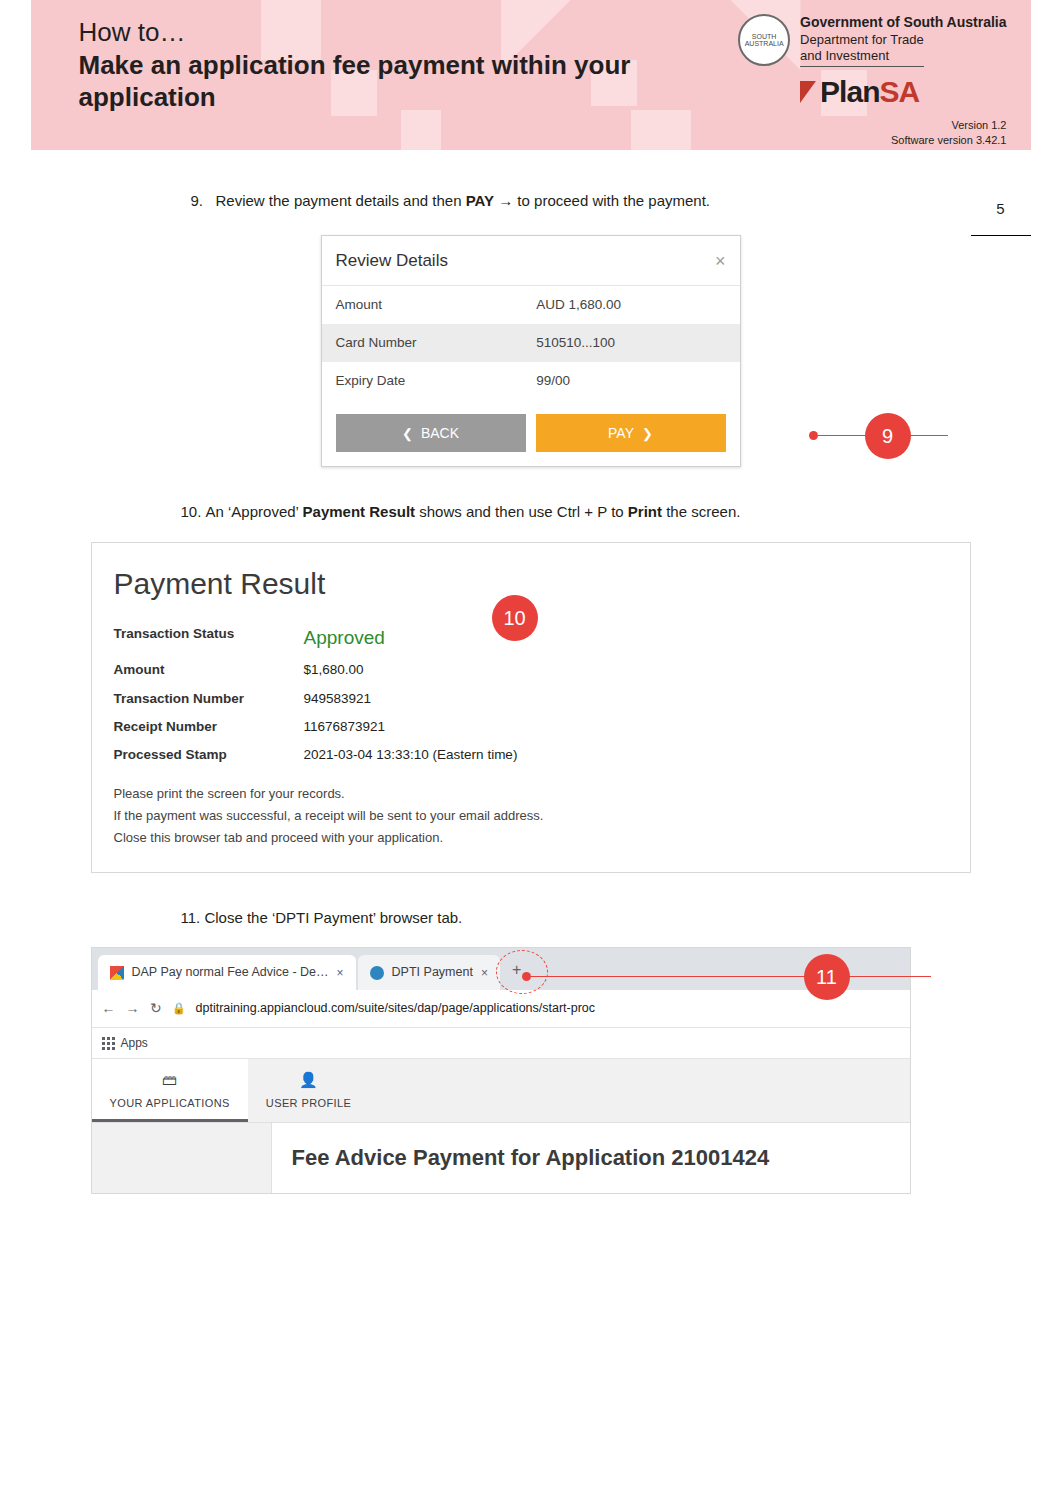How to…
Make an application fee payment within your application
SOUTH
AUSTRALIA
Government of South Australia
Department for Trade
and Investment
PlanSA
Version 1.2
Software version 3.42.1
5
9. Review the payment details and then PAY → to proceed with the payment.
Review Details
×
| Amount | AUD 1,680.00 |
| Card Number | 510510...100 |
| Expiry Date | 99/00 |
❮ BACK PAY ❯
9
10. An ‘Approved’ Payment Result shows and then use Ctrl + P to Print the screen.
Payment Result
| Transaction Status | Approved |
| Amount | $1,680.00 |
| Transaction Number | 949583921 |
| Receipt Number | 11676873921 |
| Processed Stamp | 2021-03-04 13:33:10 (Eastern time) |
Please print the screen for your records.
If the payment was successful, a receipt will be sent to your email address.
Close this browser tab and proceed with your application.
10
11. Close the ‘DPTI Payment’ browser tab.
DAP Pay normal Fee Advice - De… ×
DPTI Payment ×
+
← → ↻ 🔒 dptitraining.appiancloud.com/suite/sites/dap/page/applications/start-proc
Apps
🗃YOUR APPLICATIONS
👤USER PROFILE
Fee Advice Payment for Application 21001424
11